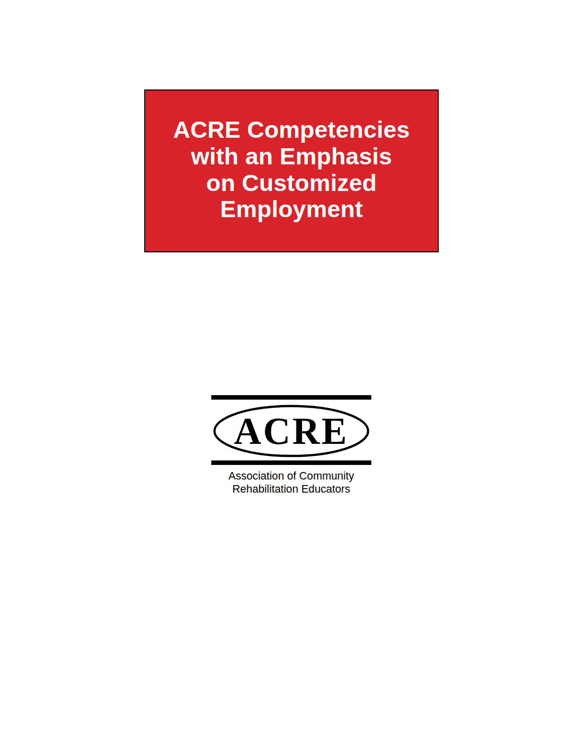ACRE Competencies
with an Emphasis
on Customized
Employment
ACRE logo An oval enclosing the letters A C R E, framed by horizontal bars above and below, with the words Association of Community Rehabilitation Educators underneath. ACRE Association of Community Rehabilitation Educators